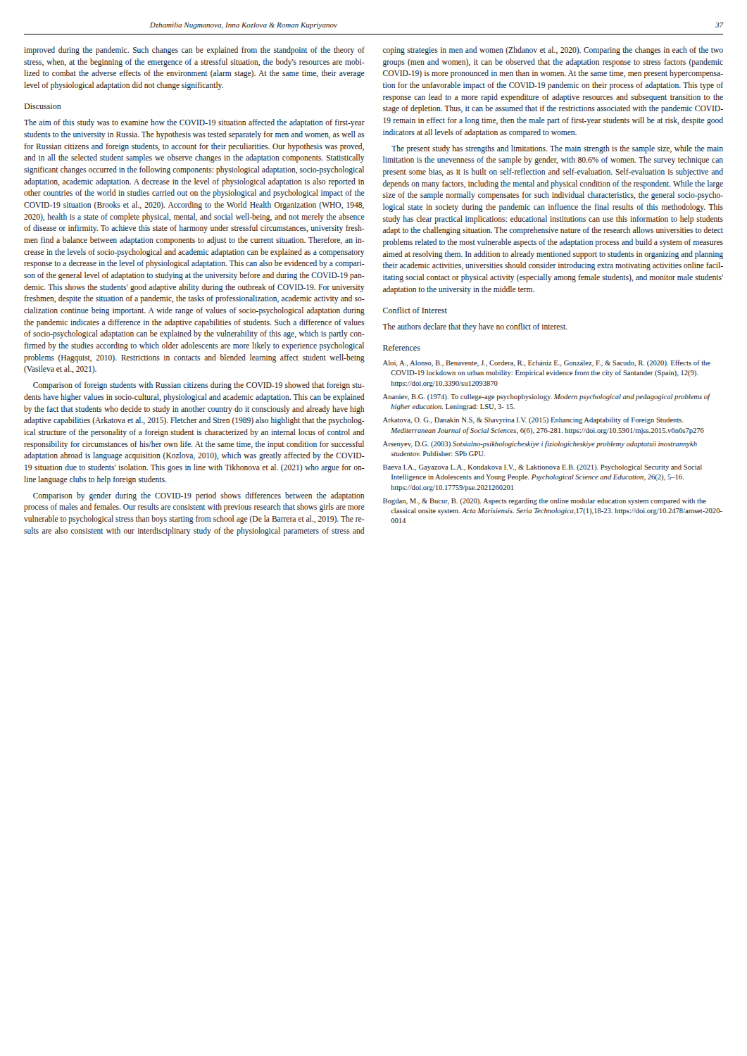Dzhamilia Nugmanova, Inna Kozlova & Roman Kupriyanov 37
improved during the pandemic. Such changes can be explained from the standpoint of the theory of stress, when, at the beginning of the emergence of a stressful situation, the body's resources are mobilized to combat the adverse effects of the environment (alarm stage). At the same time, their average level of physiological adaptation did not change significantly.
Discussion
The aim of this study was to examine how the COVID-19 situation affected the adaptation of first-year students to the university in Russia. The hypothesis was tested separately for men and women, as well as for Russian citizens and foreign students, to account for their peculiarities. Our hypothesis was proved, and in all the selected student samples we observe changes in the adaptation components. Statistically significant changes occurred in the following components: physiological adaptation, socio-psychological adaptation, academic adaptation. A decrease in the level of physiological adaptation is also reported in other countries of the world in studies carried out on the physiological and psychological impact of the COVID-19 situation (Brooks et al., 2020). According to the World Health Organization (WHO, 1948, 2020), health is a state of complete physical, mental, and social well-being, and not merely the absence of disease or infirmity. To achieve this state of harmony under stressful circumstances, university freshmen find a balance between adaptation components to adjust to the current situation. Therefore, an increase in the levels of socio-psychological and academic adaptation can be explained as a compensatory response to a decrease in the level of physiological adaptation. This can also be evidenced by a comparison of the general level of adaptation to studying at the university before and during the COVID-19 pandemic. This shows the students' good adaptive ability during the outbreak of COVID-19. For university freshmen, despite the situation of a pandemic, the tasks of professionalization, academic activity and socialization continue being important. A wide range of values of socio-psychological adaptation during the pandemic indicates a difference in the adaptive capabilities of students. Such a difference of values of socio-psychological adaptation can be explained by the vulnerability of this age, which is partly confirmed by the studies according to which older adolescents are more likely to experience psychological problems (Hagquist, 2010). Restrictions in contacts and blended learning affect student well-being (Vasileva et al., 2021).
Comparison of foreign students with Russian citizens during the COVID-19 showed that foreign students have higher values in socio-cultural, physiological and academic adaptation. This can be explained by the fact that students who decide to study in another country do it consciously and already have high adaptive capabilities (Arkatova et al., 2015). Fletcher and Stren (1989) also highlight that the psychological structure of the personality of a foreign student is characterized by an internal locus of control and responsibility for circumstances of his/her own life. At the same time, the input condition for successful adaptation abroad is language acquisition (Kozlova, 2010), which was greatly affected by the COVID-19 situation due to students' isolation. This goes in line with Tikhonova et al. (2021) who argue for online language clubs to help foreign students.
Comparison by gender during the COVID-19 period shows differences between the adaptation process of males and females. Our results are consistent with previous research that shows girls are more vulnerable to psychological stress than boys starting from school age (De la Barrera et al., 2019). The results are also consistent with our interdisciplinary study of the physiological parameters of stress and coping strategies in men and women (Zhdanov et al., 2020). Comparing the changes in each of the two groups (men and women), it can be observed that the adaptation response to stress factors (pandemic COVID-19) is more pronounced in men than in women. At the same time, men present hypercompensation for the unfavorable impact of the COVID-19 pandemic on their process of adaptation. This type of response can lead to a more rapid expenditure of adaptive resources and subsequent transition to the stage of depletion. Thus, it can be assumed that if the restrictions associated with the pandemic COVID-19 remain in effect for a long time, then the male part of first-year students will be at risk, despite good indicators at all levels of adaptation as compared to women.
The present study has strengths and limitations. The main strength is the sample size, while the main limitation is the unevenness of the sample by gender, with 80.6% of women. The survey technique can present some bias, as it is built on self-reflection and self-evaluation. Self-evaluation is subjective and depends on many factors, including the mental and physical condition of the respondent. While the large size of the sample normally compensates for such individual characteristics, the general socio-psychological state in society during the pandemic can influence the final results of this methodology. This study has clear practical implications: educational institutions can use this information to help students adapt to the challenging situation. The comprehensive nature of the research allows universities to detect problems related to the most vulnerable aspects of the adaptation process and build a system of measures aimed at resolving them. In addition to already mentioned support to students in organizing and planning their academic activities, universities should consider introducing extra motivating activities online facilitating social contact or physical activity (especially among female students), and monitor male students' adaptation to the university in the middle term.
Conflict of Interest
The authors declare that they have no conflict of interest.
References
Aloi, A., Alonso, B., Benavente, J., Cordera, R., Echániz E., González, F., & Sacudo, R. (2020). Effects of the COVID-19 lockdown on urban mobility: Empirical evidence from the city of Santander (Spain), 12(9). https://doi.org/10.3390/su12093870
Ananiev, B.G. (1974). To college-age psychophysiology. Modern psychological and pedagogical problems of higher education. Leningrad: LSU, 3- 15.
Arkatova, O. G., Danakin N.S, & Shavyrina I.V. (2015) Enhancing Adaptability of Foreign Students. Mediterranean Journal of Social Sciences, 6(6), 276-281. https://doi.org/10.5901/mjss.2015.v6n6s7p276
Arsenyev, D.G. (2003) Sotsialno-psikhologicheskiye i fiziologicheskiye problemy adaptatsii inostrannykh studentov. Publisher: SPb GPU.
Baeva I.A., Gayazova L.A., Kondakova I.V., & Laktionova E.B. (2021). Psychological Security and Social Intelligence in Adolescents and Young People. Psychological Science and Education, 26(2), 5–16. https://doi.org/10.17759/pse.2021260201
Bogdan, M., & Bucur, B. (2020). Aspects regarding the online modular education system compared with the classical onsite system. Acta Marisiensis. Seria Technologica,17(1),18-23. https://doi.org/10.2478/amset-2020-0014